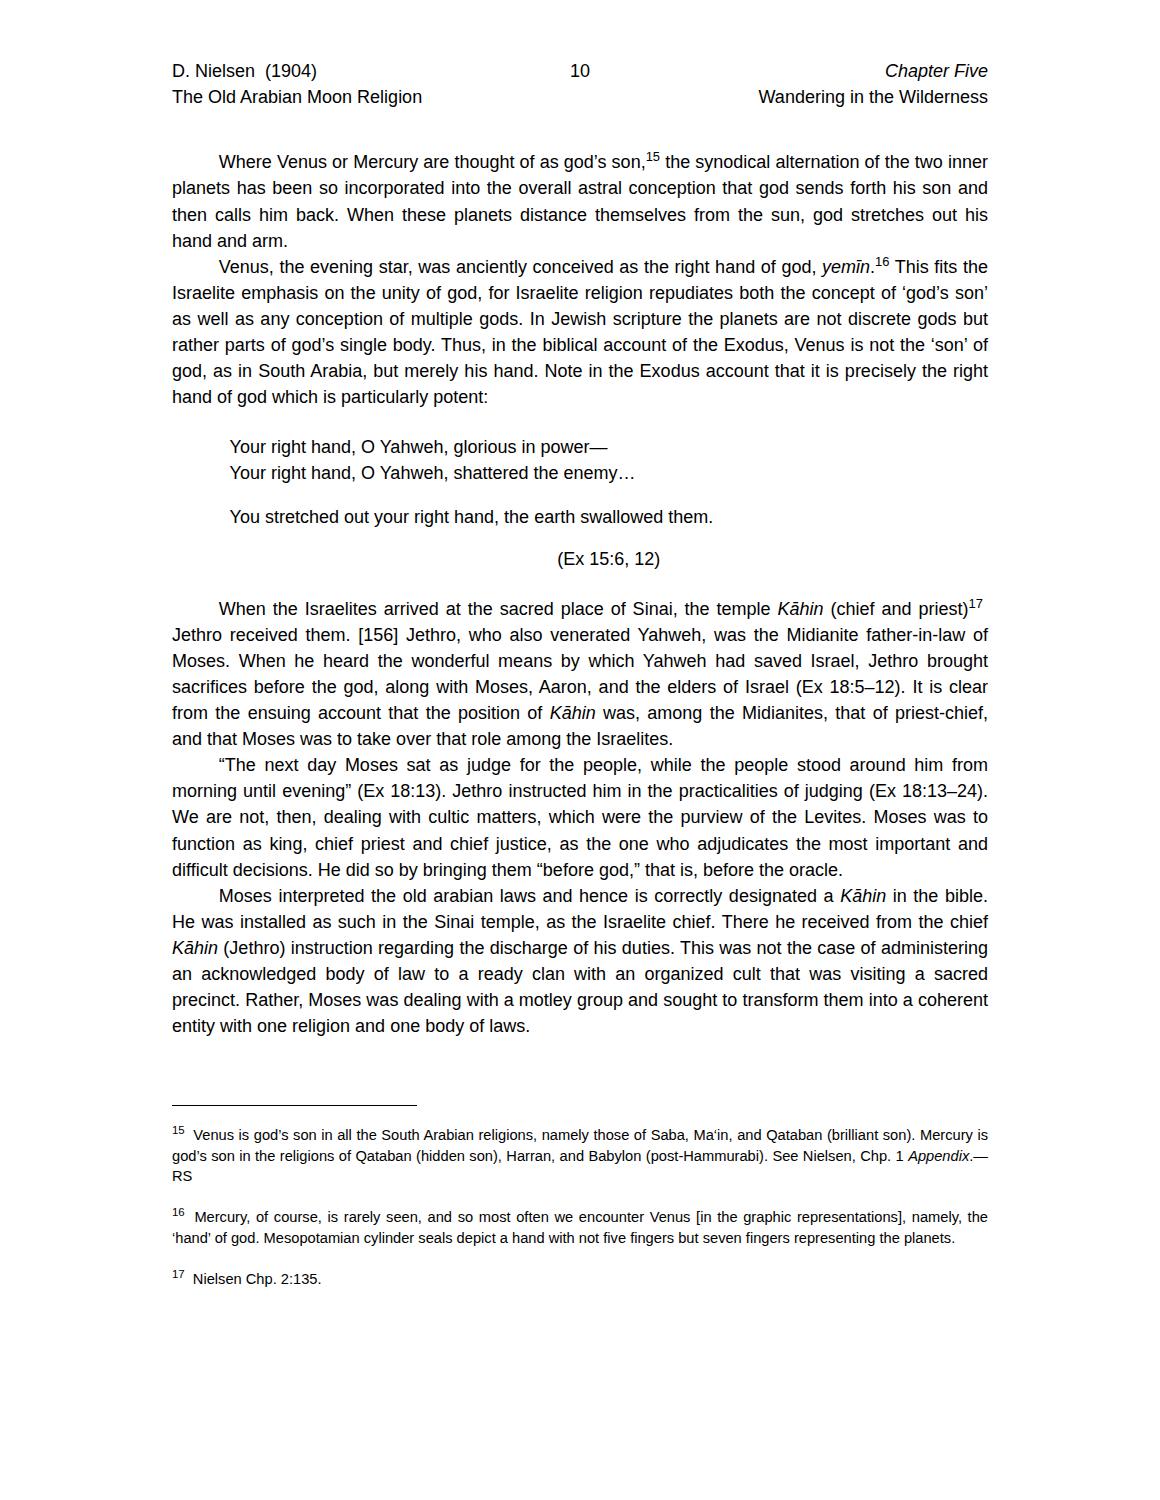D. Nielsen (1904)
The Old Arabian Moon Religion
10
Chapter Five
Wandering in the Wilderness
Where Venus or Mercury are thought of as god’s son,15 the synodical alternation of the two inner planets has been so incorporated into the overall astral conception that god sends forth his son and then calls him back. When these planets distance themselves from the sun, god stretches out his hand and arm.
Venus, the evening star, was anciently conceived as the right hand of god, yemīn.16 This fits the Israelite emphasis on the unity of god, for Israelite religion repudiates both the concept of ‘god’s son’ as well as any conception of multiple gods. In Jewish scripture the planets are not discrete gods but rather parts of god’s single body. Thus, in the biblical account of the Exodus, Venus is not the ‘son’ of god, as in South Arabia, but merely his hand. Note in the Exodus account that it is precisely the right hand of god which is particularly potent:
Your right hand, O Yahweh, glorious in power—
Your right hand, O Yahweh, shattered the enemy…
You stretched out your right hand, the earth swallowed them.
(Ex 15:6, 12)
When the Israelites arrived at the sacred place of Sinai, the temple Kāhin (chief and priest)17 Jethro received them. [156] Jethro, who also venerated Yahweh, was the Midianite father-in-law of Moses. When he heard the wonderful means by which Yahweh had saved Israel, Jethro brought sacrifices before the god, along with Moses, Aaron, and the elders of Israel (Ex 18:5–12). It is clear from the ensuing account that the position of Kāhin was, among the Midianites, that of priest-chief, and that Moses was to take over that role among the Israelites.
“The next day Moses sat as judge for the people, while the people stood around him from morning until evening” (Ex 18:13). Jethro instructed him in the practicalities of judging (Ex 18:13–24). We are not, then, dealing with cultic matters, which were the purview of the Levites. Moses was to function as king, chief priest and chief justice, as the one who adjudicates the most important and difficult decisions. He did so by bringing them “before god,” that is, before the oracle.
Moses interpreted the old arabian laws and hence is correctly designated a Kāhin in the bible. He was installed as such in the Sinai temple, as the Israelite chief. There he received from the chief Kāhin (Jethro) instruction regarding the discharge of his duties. This was not the case of administering an acknowledged body of law to a ready clan with an organized cult that was visiting a sacred precinct. Rather, Moses was dealing with a motley group and sought to transform them into a coherent entity with one religion and one body of laws.
15 Venus is god’s son in all the South Arabian religions, namely those of Saba, Ma‘in, and Qataban (brilliant son). Mercury is god’s son in the religions of Qataban (hidden son), Harran, and Babylon (post-Hammurabi). See Nielsen, Chp. 1 Appendix.—RS
16 Mercury, of course, is rarely seen, and so most often we encounter Venus [in the graphic representations], namely, the ‘hand’ of god. Mesopotamian cylinder seals depict a hand with not five fingers but seven fingers representing the planets.
17 Nielsen Chp. 2:135.